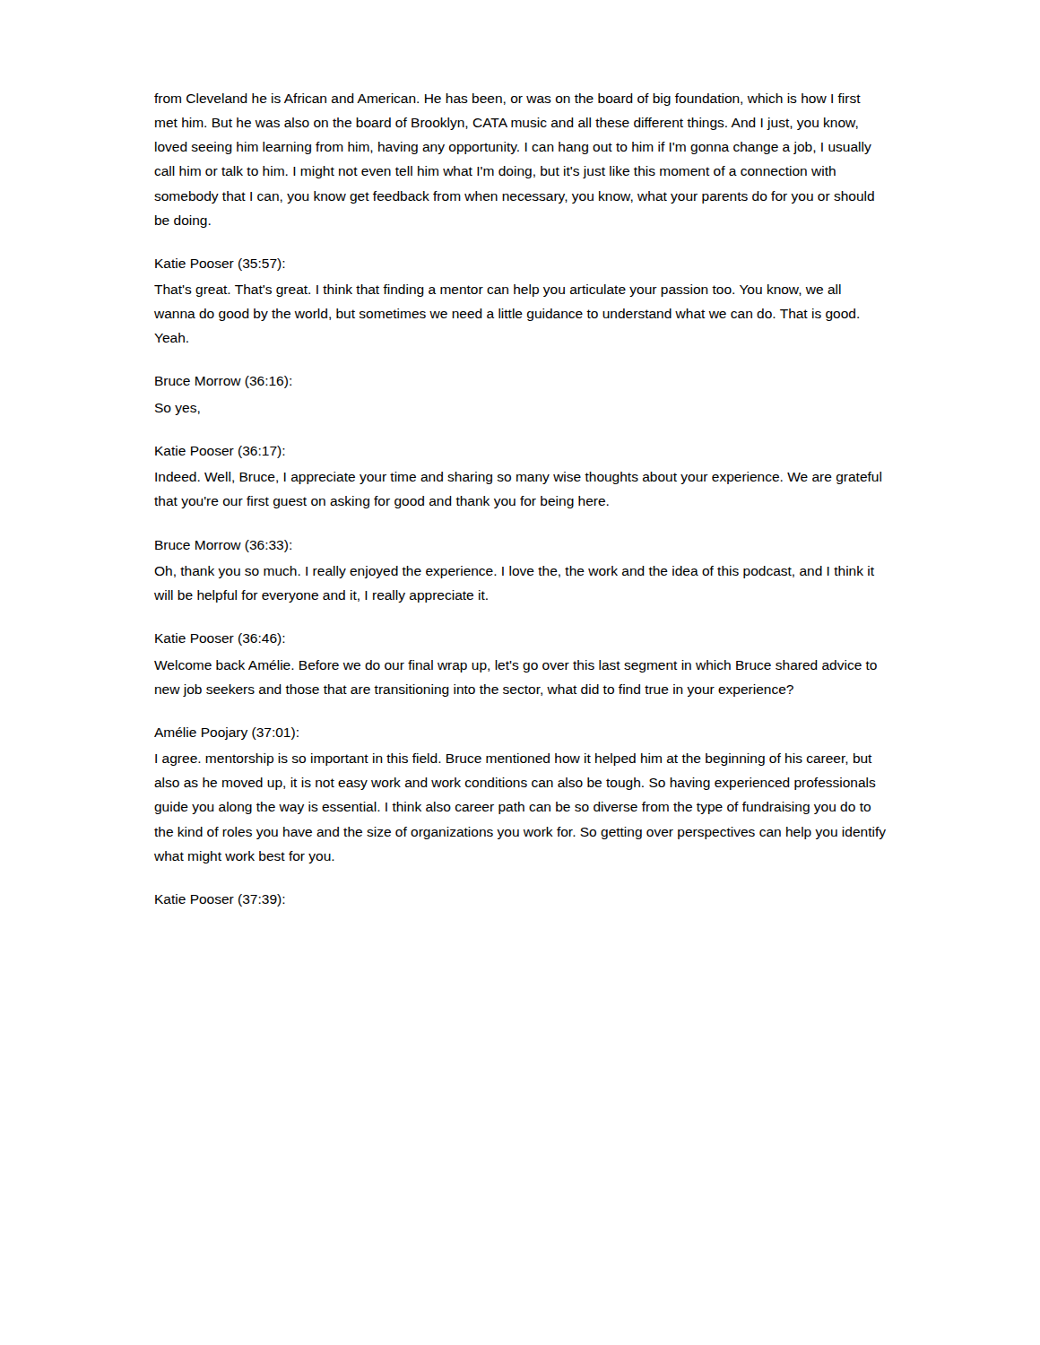from Cleveland he is African and American. He has been, or was on the board of big foundation, which is how I first met him. But he was also on the board of Brooklyn, CATA music and all these different things. And I just, you know, loved seeing him learning from him, having any opportunity. I can hang out to him if I'm gonna change a job, I usually call him or talk to him. I might not even tell him what I'm doing, but it's just like this moment of a connection with somebody that I can, you know get feedback from when necessary, you know, what your parents do for you or should be doing.
Katie Pooser (35:57):
That's great. That's great. I think that finding a mentor can help you articulate your passion too. You know, we all wanna do good by the world, but sometimes we need a little guidance to understand what we can do. That is good. Yeah.
Bruce Morrow (36:16):
So yes,
Katie Pooser (36:17):
Indeed. Well, Bruce, I appreciate your time and sharing so many wise thoughts about your experience. We are grateful that you're our first guest on asking for good and thank you for being here.
Bruce Morrow (36:33):
Oh, thank you so much. I really enjoyed the experience. I love the, the work and the idea of this podcast, and I think it will be helpful for everyone and it, I really appreciate it.
Katie Pooser (36:46):
Welcome back Amélie. Before we do our final wrap up, let's go over this last segment in which Bruce shared advice to new job seekers and those that are transitioning into the sector, what did to find true in your experience?
Amélie Poojary (37:01):
I agree. mentorship is so important in this field. Bruce mentioned how it helped him at the beginning of his career, but also as he moved up, it is not easy work and work conditions can also be tough. So having experienced professionals guide you along the way is essential. I think also career path can be so diverse from the type of fundraising you do to the kind of roles you have and the size of organizations you work for. So getting over perspectives can help you identify what might work best for you.
Katie Pooser (37:39):